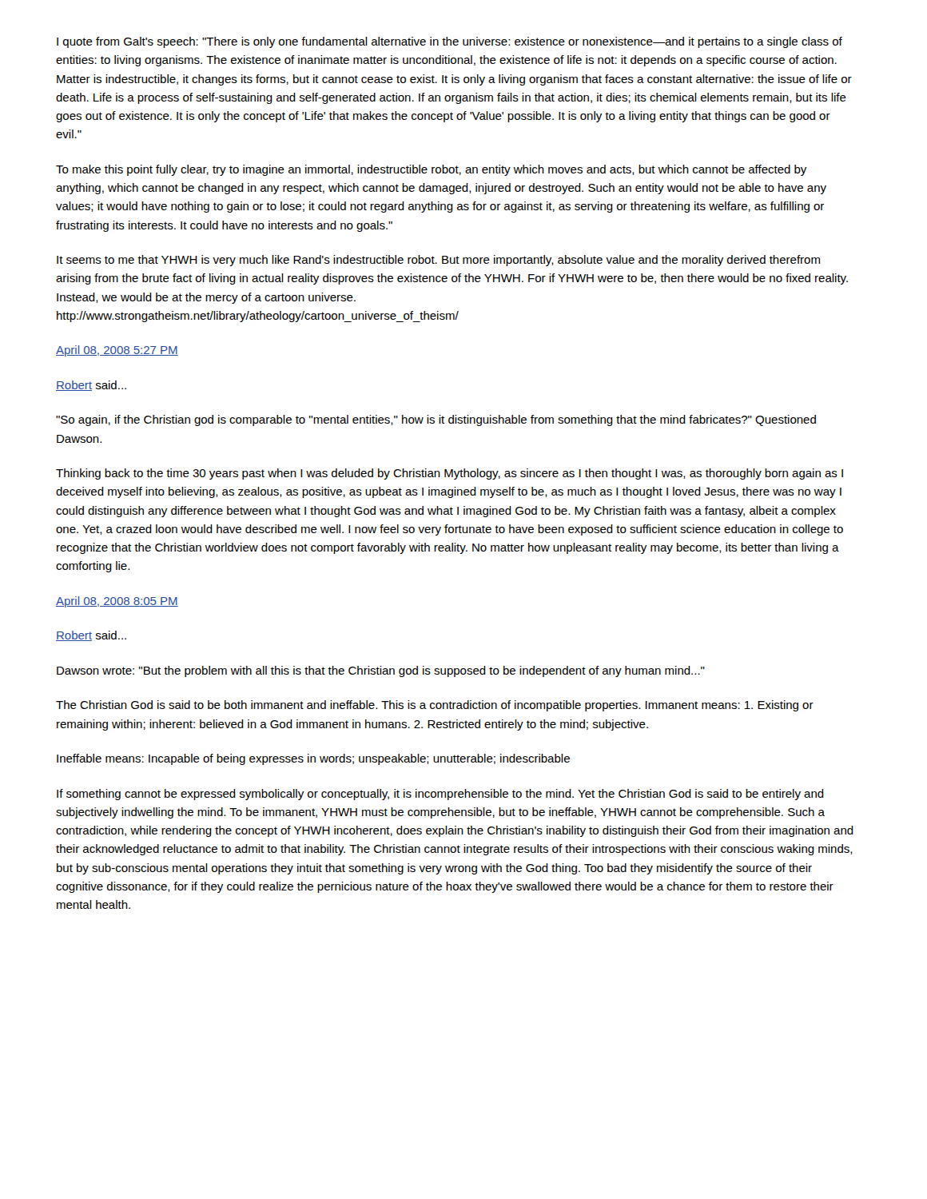I quote from Galt's speech: "There is only one fundamental alternative in the universe: existence or nonexistence—and it pertains to a single class of entities: to living organisms. The existence of inanimate matter is unconditional, the existence of life is not: it depends on a specific course of action. Matter is indestructible, it changes its forms, but it cannot cease to exist. It is only a living organism that faces a constant alternative: the issue of life or death. Life is a process of self-sustaining and self-generated action. If an organism fails in that action, it dies; its chemical elements remain, but its life goes out of existence. It is only the concept of 'Life' that makes the concept of 'Value' possible. It is only to a living entity that things can be good or evil."
To make this point fully clear, try to imagine an immortal, indestructible robot, an entity which moves and acts, but which cannot be affected by anything, which cannot be changed in any respect, which cannot be damaged, injured or destroyed. Such an entity would not be able to have any values; it would have nothing to gain or to lose; it could not regard anything as for or against it, as serving or threatening its welfare, as fulfilling or frustrating its interests. It could have no interests and no goals."
It seems to me that YHWH is very much like Rand's indestructible robot. But more importantly, absolute value and the morality derived therefrom arising from the brute fact of living in actual reality disproves the existence of the YHWH. For if YHWH were to be, then there would be no fixed reality. Instead, we would be at the mercy of a cartoon universe.
http://www.strongatheism.net/library/atheology/cartoon_universe_of_theism/
April 08, 2008 5:27 PM
Robert said...
"So again, if the Christian god is comparable to "mental entities," how is it distinguishable from something that the mind fabricates?" Questioned Dawson.
Thinking back to the time 30 years past when I was deluded by Christian Mythology, as sincere as I then thought I was, as thoroughly born again as I deceived myself into believing, as zealous, as positive, as upbeat as I imagined myself to be, as much as I thought I loved Jesus, there was no way I could distinguish any difference between what I thought God was and what I imagined God to be. My Christian faith was a fantasy, albeit a complex one. Yet, a crazed loon would have described me well. I now feel so very fortunate to have been exposed to sufficient science education in college to recognize that the Christian worldview does not comport favorably with reality. No matter how unpleasant reality may become, its better than living a comforting lie.
April 08, 2008 8:05 PM
Robert said...
Dawson wrote: "But the problem with all this is that the Christian god is supposed to be independent of any human mind..."
The Christian God is said to be both immanent and ineffable. This is a contradiction of incompatible properties. Immanent means: 1. Existing or remaining within; inherent: believed in a God immanent in humans. 2. Restricted entirely to the mind; subjective.
Ineffable means: Incapable of being expresses in words; unspeakable; unutterable; indescribable
If something cannot be expressed symbolically or conceptually, it is incomprehensible to the mind. Yet the Christian God is said to be entirely and subjectively indwelling the mind. To be immanent, YHWH must be comprehensible, but to be ineffable, YHWH cannot be comprehensible. Such a contradiction, while rendering the concept of YHWH incoherent, does explain the Christian's inability to distinguish their God from their imagination and their acknowledged reluctance to admit to that inability. The Christian cannot integrate results of their introspections with their conscious waking minds, but by sub-conscious mental operations they intuit that something is very wrong with the God thing. Too bad they misidentify the source of their cognitive dissonance, for if they could realize the pernicious nature of the hoax they've swallowed there would be a chance for them to restore their mental health.